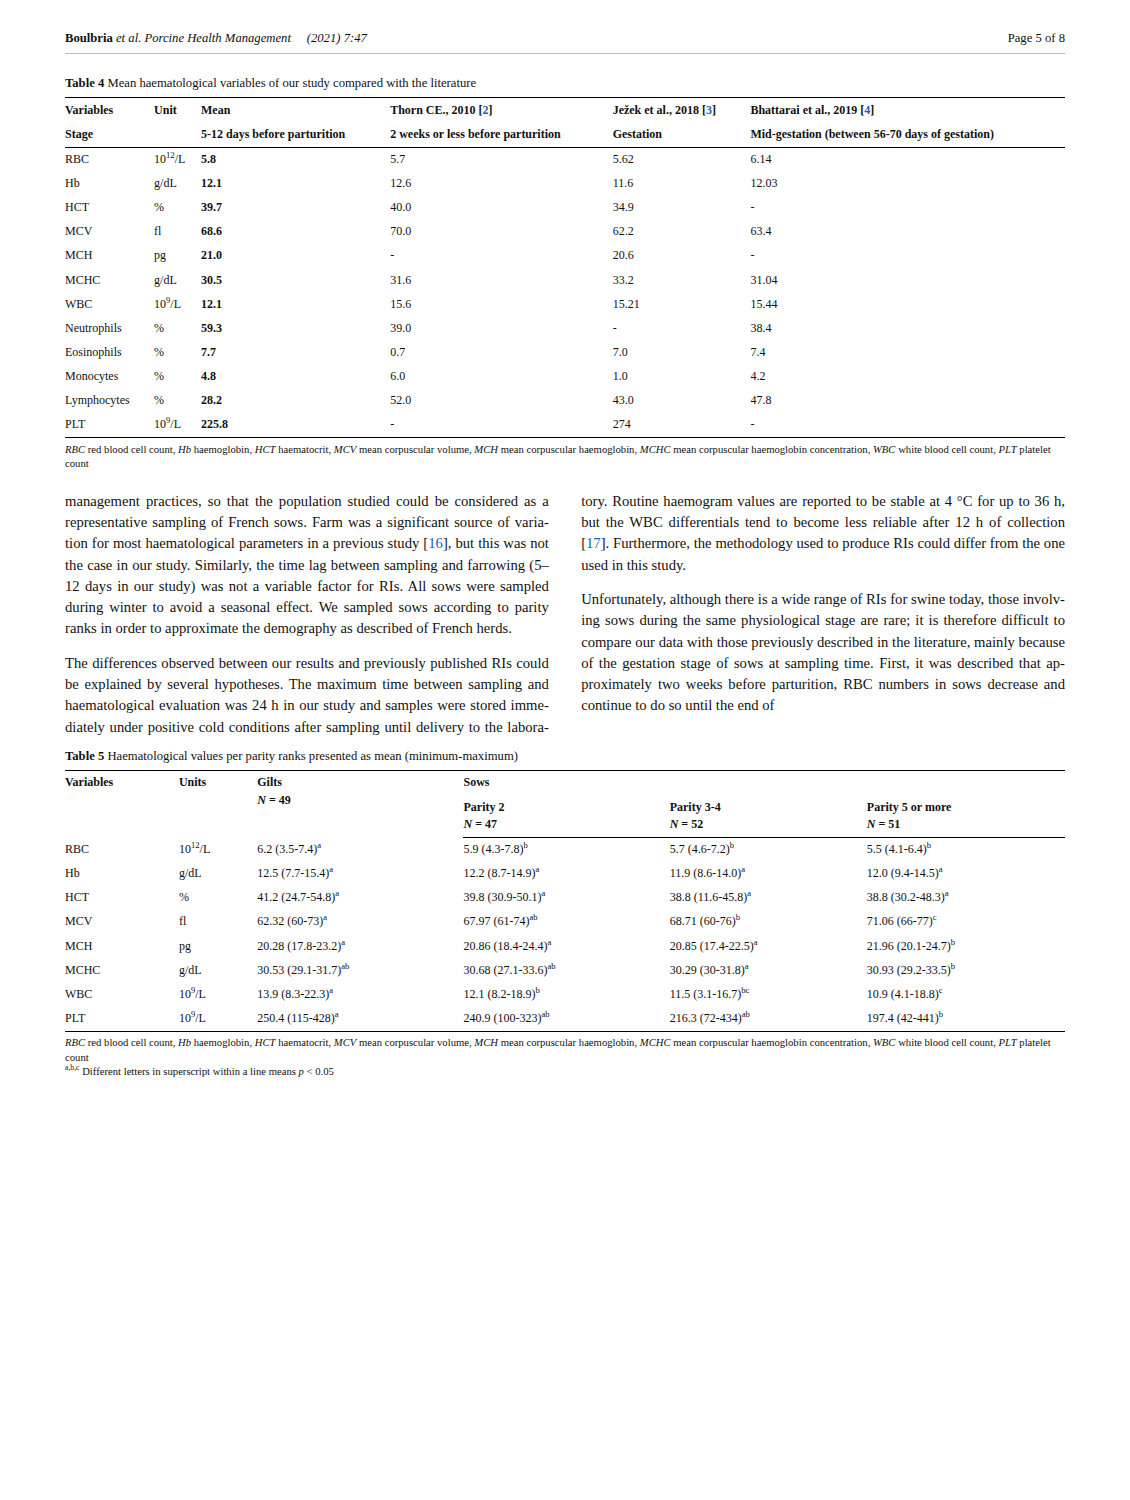Boulbria et al. Porcine Health Management (2021) 7:47
Page 5 of 8
Table 4 Mean haematological variables of our study compared with the literature
| Variables | Unit | Mean | Thorn CE., 2010 [ 2 ] | Ježek et al., 2018 [ 3 ] | Bhattarai et al., 2019 [ 4 ] |
| --- | --- | --- | --- | --- | --- |
| Stage | | 5-12 days before parturition | 2 weeks or less before parturition | Gestation | Mid-gestation (between 56-70 days of gestation) |
| RBC | 10 12 /L | 5.8 | 5.7 | 5.62 | 6.14 |
| Hb | g/dL | 12.1 | 12.6 | 11.6 | 12.03 |
| HCT | % | 39.7 | 40.0 | 34.9 | - |
| MCV | fl | 68.6 | 70.0 | 62.2 | 63.4 |
| MCH | pg | 21.0 | - | 20.6 | - |
| MCHC | g/dL | 30.5 | 31.6 | 33.2 | 31.04 |
| WBC | 10 9 /L | 12.1 | 15.6 | 15.21 | 15.44 |
| Neutrophils | % | 59.3 | 39.0 | - | 38.4 |
| Eosinophils | % | 7.7 | 0.7 | 7.0 | 7.4 |
| Monocytes | % | 4.8 | 6.0 | 1.0 | 4.2 |
| Lymphocytes | % | 28.2 | 52.0 | 43.0 | 47.8 |
| PLT | 10 9 /L | 225.8 | - | 274 | - |
RBC red blood cell count, Hb haemoglobin, HCT haematocrit, MCV mean corpuscular volume, MCH mean corpuscular haemoglobin, MCHC mean corpuscular haemoglobin concentration, WBC white blood cell count, PLT platelet count
management practices, so that the population studied could be considered as a representative sampling of French sows. Farm was a significant source of variation for most haematological parameters in a previous study [16], but this was not the case in our study. Similarly, the time lag between sampling and farrowing (5–12 days in our study) was not a variable factor for RIs. All sows were sampled during winter to avoid a seasonal effect. We sampled sows according to parity ranks in order to approximate the demography as described of French herds.
The differences observed between our results and previously published RIs could be explained by several hypotheses. The maximum time between sampling and haematological evaluation was 24 h in our study and samples were stored immediately under positive cold conditions after sampling until delivery to the laboratory. Routine haemogram values are reported to be stable at 4 °C for up to 36 h, but the WBC differentials tend to become less reliable after 12 h of collection [17]. Furthermore, the methodology used to produce RIs could differ from the one used in this study.
Unfortunately, although there is a wide range of RIs for swine today, those involving sows during the same physiological stage are rare; it is therefore difficult to compare our data with those previously described in the literature, mainly because of the gestation stage of sows at sampling time. First, it was described that approximately two weeks before parturition, RBC numbers in sows decrease and continue to do so until the end of
Table 5 Haematological values per parity ranks presented as mean (minimum-maximum)
| Variables | Units | Gilts N = 49 | Sows |
| --- | --- | --- | --- |
| Parity 2 N = 47 | Parity 3-4 N = 52 | Parity 5 or more N = 51 |
| RBC | 10 12 /L | 6.2 (3.5-7.4) a | 5.9 (4.3-7.8) b | 5.7 (4.6-7.2) b | 5.5 (4.1-6.4) b |
| Hb | g/dL | 12.5 (7.7-15.4) a | 12.2 (8.7-14.9) a | 11.9 (8.6-14.0) a | 12.0 (9.4-14.5) a |
| HCT | % | 41.2 (24.7-54.8) a | 39.8 (30.9-50.1) a | 38.8 (11.6-45.8) a | 38.8 (30.2-48.3) a |
| MCV | fl | 62.32 (60-73) a | 67.97 (61-74) ab | 68.71 (60-76) b | 71.06 (66-77) c |
| MCH | pg | 20.28 (17.8-23.2) a | 20.86 (18.4-24.4) a | 20.85 (17.4-22.5) a | 21.96 (20.1-24.7) b |
| MCHC | g/dL | 30.53 (29.1-31.7) ab | 30.68 (27.1-33.6) ab | 30.29 (30-31.8) a | 30.93 (29.2-33.5) b |
| WBC | 10 9 /L | 13.9 (8.3-22.3) a | 12.1 (8.2-18.9) b | 11.5 (3.1-16.7) bc | 10.9 (4.1-18.8) c |
| PLT | 10 9 /L | 250.4 (115-428) a | 240.9 (100-323) ab | 216.3 (72-434) ab | 197.4 (42-441) b |
RBC red blood cell count, Hb haemoglobin, HCT haematocrit, MCV mean corpuscular volume, MCH mean corpuscular haemoglobin, MCHC mean corpuscular haemoglobin concentration, WBC white blood cell count, PLT platelet count
a,b,c Different letters in superscript within a line means p < 0.05